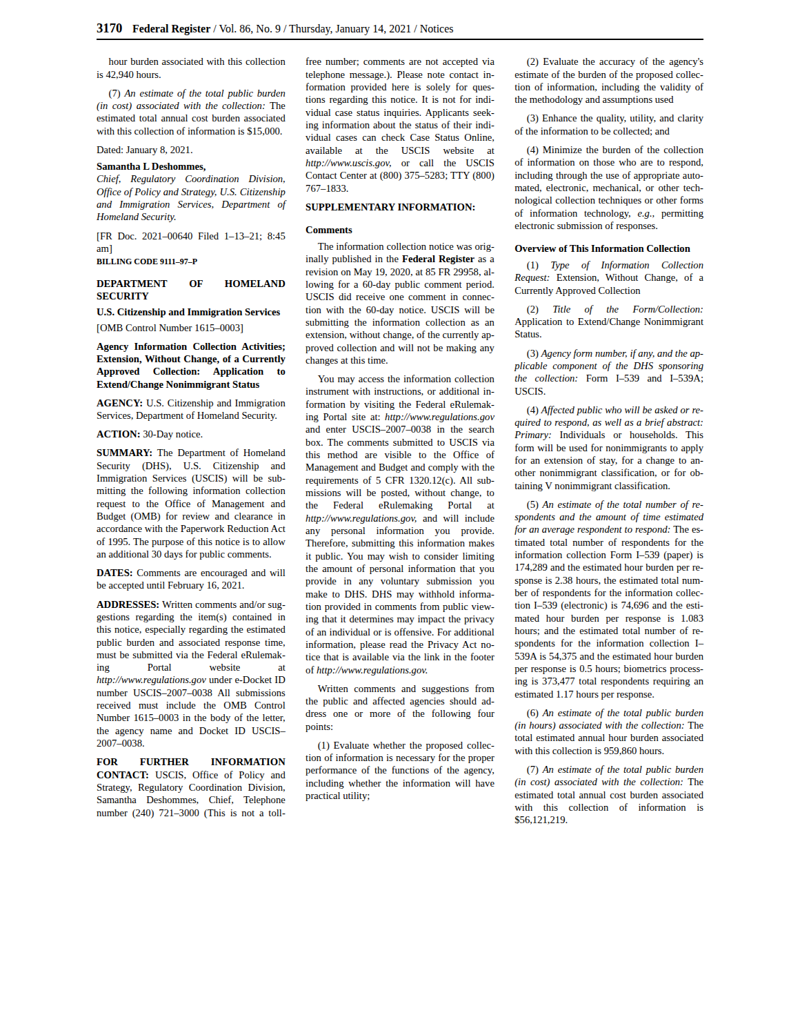3170 Federal Register / Vol. 86, No. 9 / Thursday, January 14, 2021 / Notices
hour burden associated with this collection is 42,940 hours.
(7) An estimate of the total public burden (in cost) associated with the collection: The estimated total annual cost burden associated with this collection of information is $15,000.
Dated: January 8, 2021.
Samantha L Deshommes,
Chief, Regulatory Coordination Division, Office of Policy and Strategy, U.S. Citizenship and Immigration Services, Department of Homeland Security.
[FR Doc. 2021–00640 Filed 1–13–21; 8:45 am]
BILLING CODE 9111–97–P
DEPARTMENT OF HOMELAND SECURITY
U.S. Citizenship and Immigration Services
[OMB Control Number 1615–0003]
Agency Information Collection Activities; Extension, Without Change, of a Currently Approved Collection: Application to Extend/Change Nonimmigrant Status
AGENCY: U.S. Citizenship and Immigration Services, Department of Homeland Security.
ACTION: 30-Day notice.
SUMMARY: The Department of Homeland Security (DHS), U.S. Citizenship and Immigration Services (USCIS) will be submitting the following information collection request to the Office of Management and Budget (OMB) for review and clearance in accordance with the Paperwork Reduction Act of 1995. The purpose of this notice is to allow an additional 30 days for public comments.
DATES: Comments are encouraged and will be accepted until February 16, 2021.
ADDRESSES: Written comments and/or suggestions regarding the item(s) contained in this notice, especially regarding the estimated public burden and associated response time, must be submitted via the Federal eRulemaking Portal website at http://www.regulations.gov under e-Docket ID number USCIS–2007–0038 All submissions received must include the OMB Control Number 1615–0003 in the body of the letter, the agency name and Docket ID USCIS–2007–0038.
FOR FURTHER INFORMATION CONTACT: USCIS, Office of Policy and Strategy, Regulatory Coordination Division, Samantha Deshommes, Chief, Telephone number (240) 721–3000 (This is not a toll-free number; comments are not accepted via telephone message.). Please note contact information provided here is solely for questions regarding this notice. It is not for individual case status inquiries. Applicants seeking information about the status of their individual cases can check Case Status Online, available at the USCIS website at http://www.uscis.gov, or call the USCIS Contact Center at (800) 375–5283; TTY (800) 767–1833.
SUPPLEMENTARY INFORMATION:
Comments
The information collection notice was originally published in the Federal Register as a revision on May 19, 2020, at 85 FR 29958, allowing for a 60-day public comment period. USCIS did receive one comment in connection with the 60-day notice. USCIS will be submitting the information collection as an extension, without change, of the currently approved collection and will not be making any changes at this time.
You may access the information collection instrument with instructions, or additional information by visiting the Federal eRulemaking Portal site at: http://www.regulations.gov and enter USCIS–2007–0038 in the search box. The comments submitted to USCIS via this method are visible to the Office of Management and Budget and comply with the requirements of 5 CFR 1320.12(c). All submissions will be posted, without change, to the Federal eRulemaking Portal at http://www.regulations.gov, and will include any personal information you provide. Therefore, submitting this information makes it public. You may wish to consider limiting the amount of personal information that you provide in any voluntary submission you make to DHS. DHS may withhold information provided in comments from public viewing that it determines may impact the privacy of an individual or is offensive. For additional information, please read the Privacy Act notice that is available via the link in the footer of http://www.regulations.gov.
Written comments and suggestions from the public and affected agencies should address one or more of the following four points:
(1) Evaluate whether the proposed collection of information is necessary for the proper performance of the functions of the agency, including whether the information will have practical utility;
(2) Evaluate the accuracy of the agency's estimate of the burden of the proposed collection of information, including the validity of the methodology and assumptions used
(3) Enhance the quality, utility, and clarity of the information to be collected; and
(4) Minimize the burden of the collection of information on those who are to respond, including through the use of appropriate automated, electronic, mechanical, or other technological collection techniques or other forms of information technology, e.g., permitting electronic submission of responses.
Overview of This Information Collection
(1) Type of Information Collection Request: Extension, Without Change, of a Currently Approved Collection
(2) Title of the Form/Collection: Application to Extend/Change Nonimmigrant Status.
(3) Agency form number, if any, and the applicable component of the DHS sponsoring the collection: Form I–539 and I–539A; USCIS.
(4) Affected public who will be asked or required to respond, as well as a brief abstract: Primary: Individuals or households. This form will be used for nonimmigrants to apply for an extension of stay, for a change to another nonimmigrant classification, or for obtaining V nonimmigrant classification.
(5) An estimate of the total number of respondents and the amount of time estimated for an average respondent to respond: The estimated total number of respondents for the information collection Form I–539 (paper) is 174,289 and the estimated hour burden per response is 2.38 hours, the estimated total number of respondents for the information collection I–539 (electronic) is 74,696 and the estimated hour burden per response is 1.083 hours; and the estimated total number of respondents for the information collection I–539A is 54,375 and the estimated hour burden per response is 0.5 hours; biometrics processing is 373,477 total respondents requiring an estimated 1.17 hours per response.
(6) An estimate of the total public burden (in hours) associated with the collection: The total estimated annual hour burden associated with this collection is 959,860 hours.
(7) An estimate of the total public burden (in cost) associated with the collection: The estimated total annual cost burden associated with this collection of information is $56,121,219.